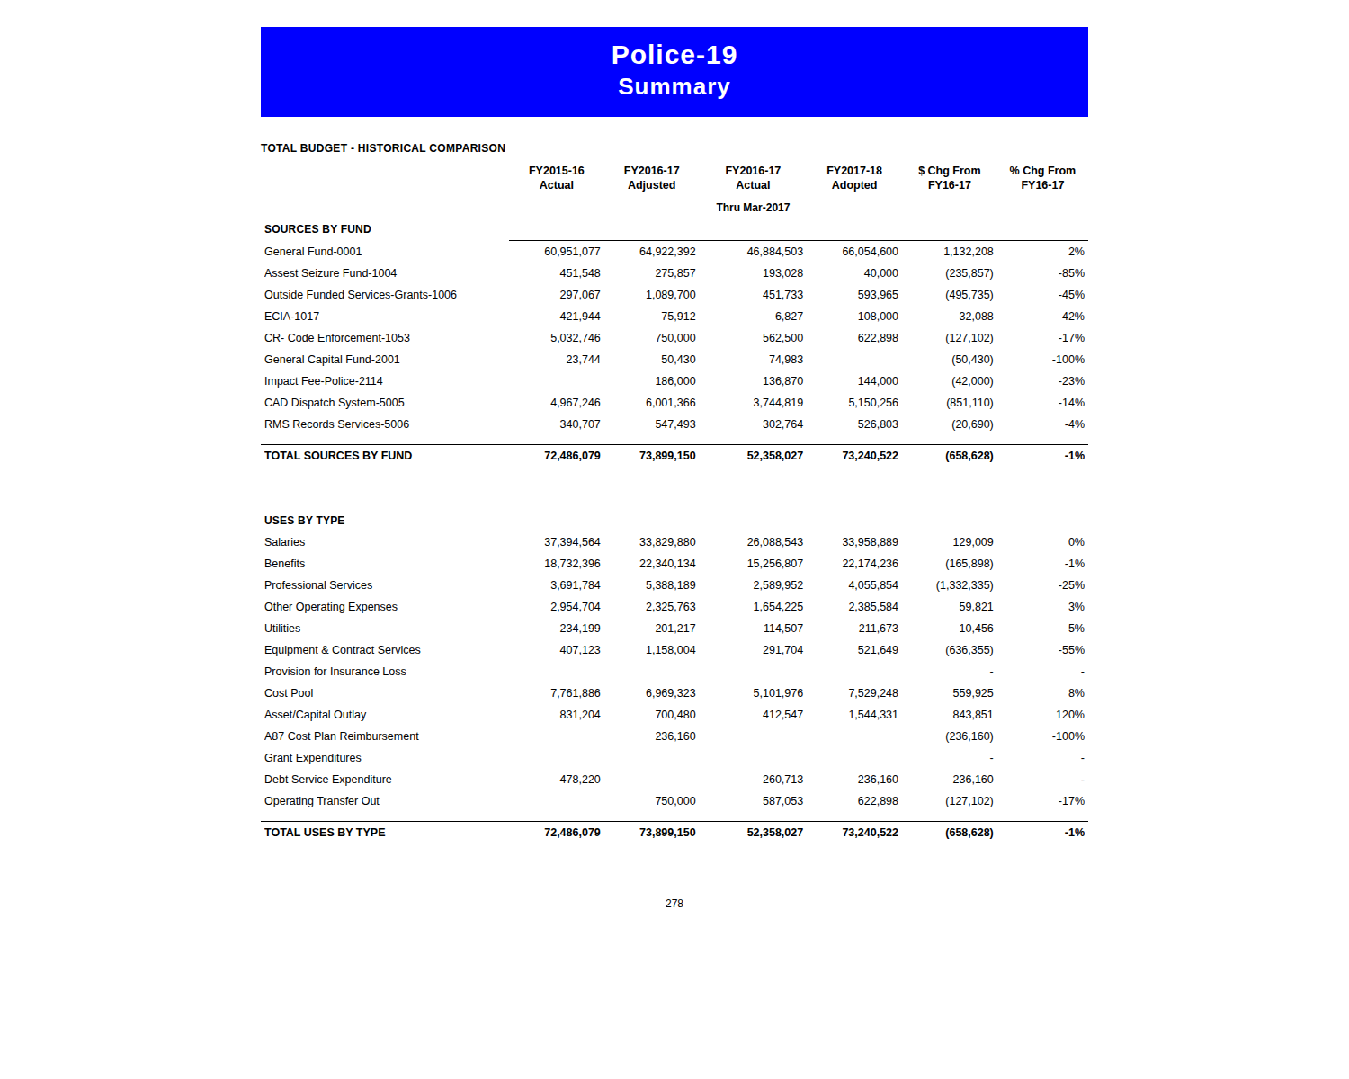Police-19
Summary
TOTAL BUDGET - HISTORICAL COMPARISON
| | FY2015-16 Actual | FY2016-17 Adjusted | FY2016-17 Actual | FY2017-18 Adopted | $ Chg From FY16-17 | % Chg From FY16-17 |
| | | | Thru Mar-2017 | | | |
| SOURCES BY FUND | |
| General Fund-0001 | 60,951,077 | 64,922,392 | 46,884,503 | 66,054,600 | 1,132,208 | 2% |
| Assest Seizure Fund-1004 | 451,548 | 275,857 | 193,028 | 40,000 | (235,857) | -85% |
| Outside Funded Services-Grants-1006 | 297,067 | 1,089,700 | 451,733 | 593,965 | (495,735) | -45% |
| ECIA-1017 | 421,944 | 75,912 | 6,827 | 108,000 | 32,088 | 42% |
| CR- Code Enforcement-1053 | 5,032,746 | 750,000 | 562,500 | 622,898 | (127,102) | -17% |
| General Capital Fund-2001 | 23,744 | 50,430 | 74,983 | | (50,430) | -100% |
| Impact Fee-Police-2114 | | 186,000 | 136,870 | 144,000 | (42,000) | -23% |
| CAD Dispatch System-5005 | 4,967,246 | 6,001,366 | 3,744,819 | 5,150,256 | (851,110) | -14% |
| RMS Records Services-5006 | 340,707 | 547,493 | 302,764 | 526,803 | (20,690) | -4% |
| TOTAL SOURCES BY FUND | 72,486,079 | 73,899,150 | 52,358,027 | 73,240,522 | (658,628) | -1% |
| USES BY TYPE | |
| Salaries | 37,394,564 | 33,829,880 | 26,088,543 | 33,958,889 | 129,009 | 0% |
| Benefits | 18,732,396 | 22,340,134 | 15,256,807 | 22,174,236 | (165,898) | -1% |
| Professional Services | 3,691,784 | 5,388,189 | 2,589,952 | 4,055,854 | (1,332,335) | -25% |
| Other Operating Expenses | 2,954,704 | 2,325,763 | 1,654,225 | 2,385,584 | 59,821 | 3% |
| Utilities | 234,199 | 201,217 | 114,507 | 211,673 | 10,456 | 5% |
| Equipment & Contract Services | 407,123 | 1,158,004 | 291,704 | 521,649 | (636,355) | -55% |
| Provision for Insurance Loss | | | | | - | - |
| Cost Pool | 7,761,886 | 6,969,323 | 5,101,976 | 7,529,248 | 559,925 | 8% |
| Asset/Capital Outlay | 831,204 | 700,480 | 412,547 | 1,544,331 | 843,851 | 120% |
| A87 Cost Plan Reimbursement | | 236,160 | | | (236,160) | -100% |
| Grant Expenditures | | | | | - | - |
| Debt Service Expenditure | 478,220 | | 260,713 | 236,160 | 236,160 | - |
| Operating Transfer Out | | 750,000 | 587,053 | 622,898 | (127,102) | -17% |
| TOTAL USES BY TYPE | 72,486,079 | 73,899,150 | 52,358,027 | 73,240,522 | (658,628) | -1% |
278